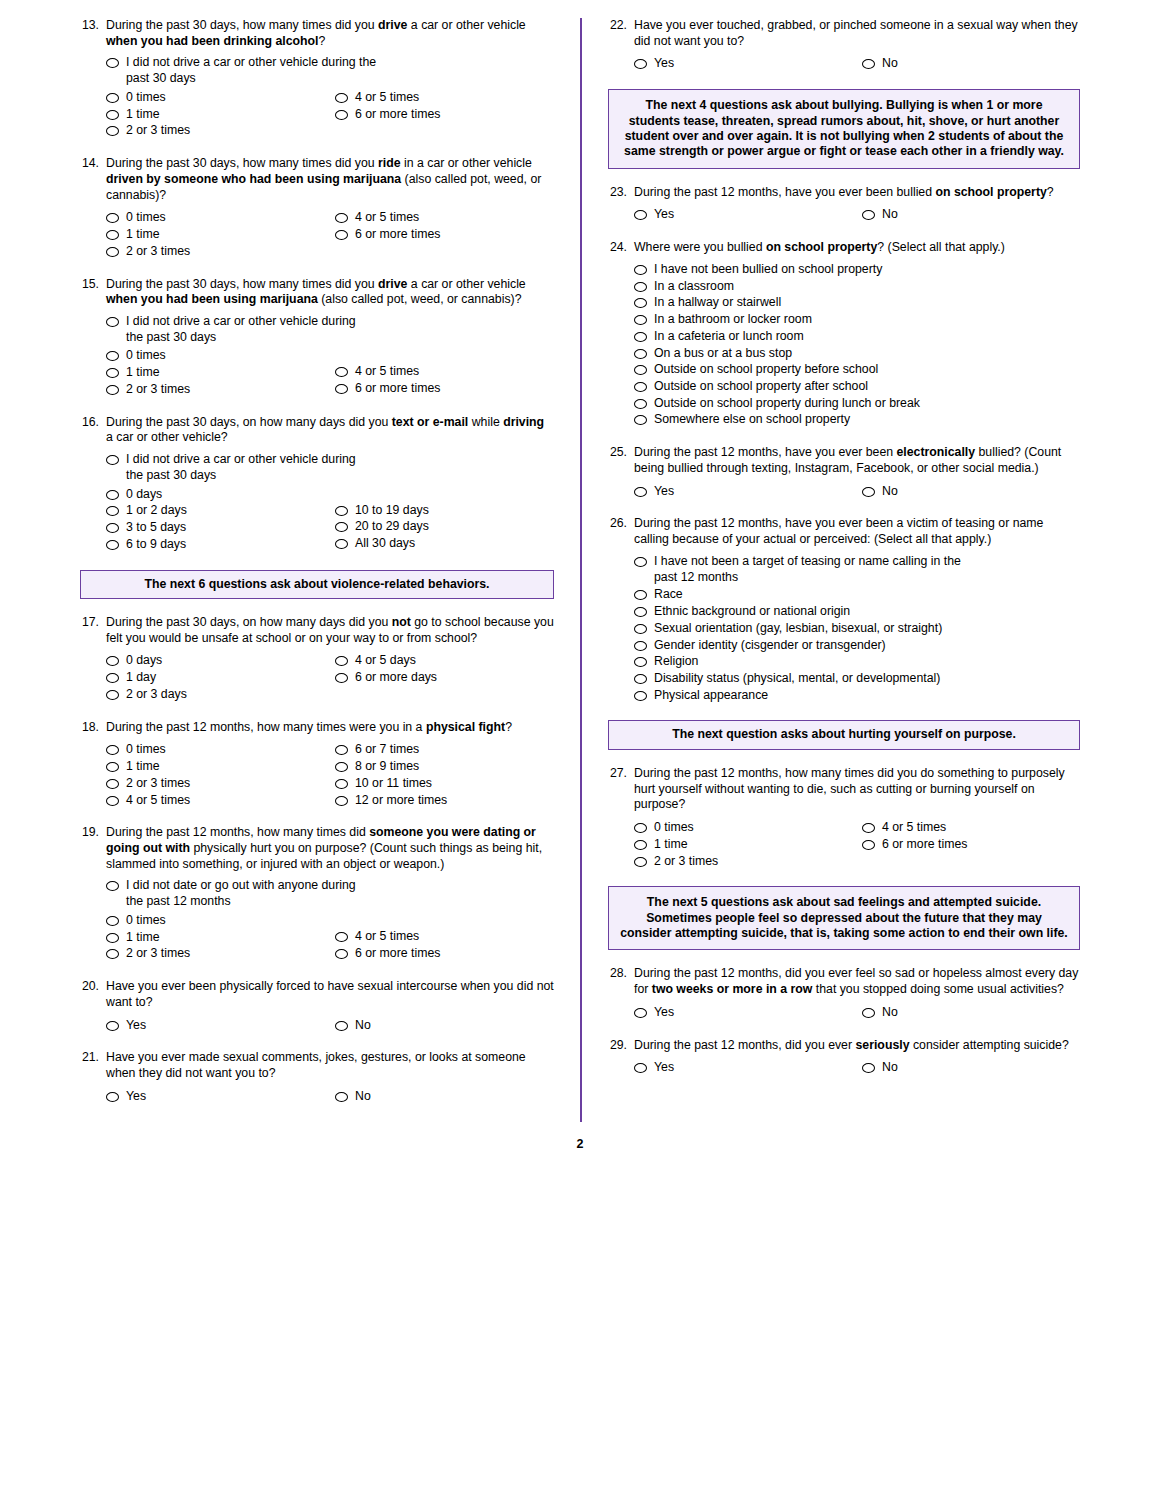13.
During the past 30 days, how many times did you drive a car or other vehicle when you had been drinking alcohol?
I did not drive a car or other vehicle during the
past 30 days
0 times
1 time
2 or 3 times
4 or 5 times
6 or more times
14.
During the past 30 days, how many times did you ride in a car or other vehicle driven by someone who had been using marijuana (also called pot, weed, or cannabis)?
0 times
1 time
2 or 3 times
4 or 5 times
6 or more times
15.
During the past 30 days, how many times did you drive a car or other vehicle when you had been using marijuana (also called pot, weed, or cannabis)?
I did not drive a car or other vehicle during
the past 30 days
0 times
1 time
2 or 3 times
4 or 5 times
6 or more times
16.
During the past 30 days, on how many days did you text or e-mail while driving a car or other vehicle?
I did not drive a car or other vehicle during
the past 30 days
0 days
1 or 2 days
3 to 5 days
6 to 9 days
10 to 19 days
20 to 29 days
All 30 days
The next 6 questions ask about violence-related behaviors.
17.
During the past 30 days, on how many days did you not go to school because you felt you would be unsafe at school or on your way to or from school?
0 days
1 day
2 or 3 days
4 or 5 days
6 or more days
18.
During the past 12 months, how many times were you in a physical fight?
0 times
1 time
2 or 3 times
4 or 5 times
6 or 7 times
8 or 9 times
10 or 11 times
12 or more times
19.
During the past 12 months, how many times did someone you were dating or going out with physically hurt you on purpose? (Count such things as being hit, slammed into something, or injured with an object or weapon.)
I did not date or go out with anyone during
the past 12 months
0 times
1 time
2 or 3 times
4 or 5 times
6 or more times
20.
Have you ever been physically forced to have sexual intercourse when you did not want to?
Yes
No
21.
Have you ever made sexual comments, jokes, gestures, or looks at someone when they did not want you to?
Yes
No
22.
Have you ever touched, grabbed, or pinched someone in a sexual way when they did not want you to?
Yes
No
The next 4 questions ask about bullying. Bullying is when 1 or more students tease, threaten, spread rumors about, hit, shove, or hurt another student over and over again. It is not bullying when 2 students of about the same strength or power argue or fight or tease each other in a friendly way.
23.
During the past 12 months, have you ever been bullied on school property?
Yes
No
24.
Where were you bullied on school property? (Select all that apply.)
I have not been bullied on school property
In a classroom
In a hallway or stairwell
In a bathroom or locker room
In a cafeteria or lunch room
On a bus or at a bus stop
Outside on school property before school
Outside on school property after school
Outside on school property during lunch or break
Somewhere else on school property
25.
During the past 12 months, have you ever been electronically bullied? (Count being bullied through texting, Instagram, Facebook, or other social media.)
Yes
No
26.
During the past 12 months, have you ever been a victim of teasing or name calling because of your actual or perceived: (Select all that apply.)
I have not been a target of teasing or name calling in the
past 12 months
Race
Ethnic background or national origin
Sexual orientation (gay, lesbian, bisexual, or straight)
Gender identity (cisgender or transgender)
Religion
Disability status (physical, mental, or developmental)
Physical appearance
The next question asks about hurting yourself on purpose.
27.
During the past 12 months, how many times did you do something to purposely hurt yourself without wanting to die, such as cutting or burning yourself on purpose?
0 times
1 time
2 or 3 times
4 or 5 times
6 or more times
The next 5 questions ask about sad feelings and attempted suicide. Sometimes people feel so depressed about the future that they may consider attempting suicide, that is, taking some action to end their own life.
28.
During the past 12 months, did you ever feel so sad or hopeless almost every day for two weeks or more in a row that you stopped doing some usual activities?
Yes
No
29.
During the past 12 months, did you ever seriously consider attempting suicide?
Yes
No
2